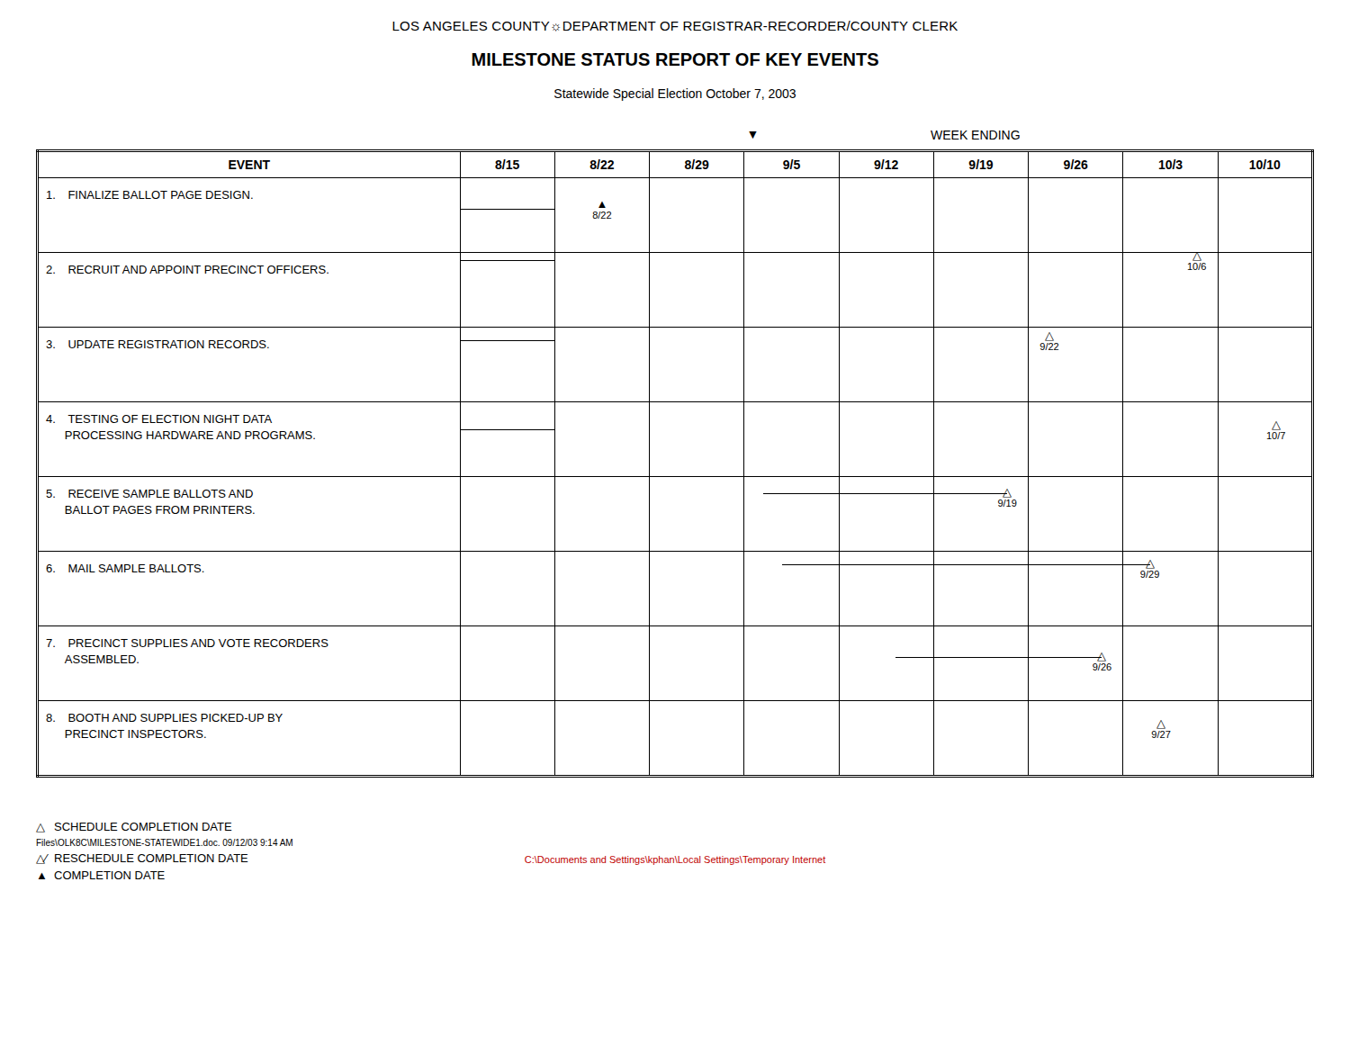LOS ANGELES COUNTY☼DEPARTMENT OF REGISTRAR-RECORDER/COUNTY CLERK
MILESTONE STATUS REPORT OF KEY EVENTS
Statewide Special Election October 7, 2003
▼ WEEK ENDING
| EVENT | 8/15 | 8/22 | 8/29 | 9/5 | 9/12 | 9/19 | 9/26 | 10/3 | 10/10 |
| --- | --- | --- | --- | --- | --- | --- | --- | --- | --- |
| 1. FINALIZE BALLOT PAGE DESIGN. | | ▲ 8/22 | | | | | | | |
| 2. RECRUIT AND APPOINT PRECINCT OFFICERS. | | | | | | | | △ 10/6 | |
| 3. UPDATE REGISTRATION RECORDS. | | | | | | | △ 9/22 | | |
| 4. TESTING OF ELECTION NIGHT DATA PROCESSING HARDWARE AND PROGRAMS. | | | | | | | | | △ 10/7 |
| 5. RECEIVE SAMPLE BALLOTS AND BALLOT PAGES FROM PRINTERS. | | | | | | △ 9/19 | | | |
| 6. MAIL SAMPLE BALLOTS. | | | | | | | | △ 9/29 | |
| 7. PRECINCT SUPPLIES AND VOTE RECORDERS ASSEMBLED. | | | | | | | △ 9/26 | | |
| 8. BOOTH AND SUPPLIES PICKED-UP BY PRECINCT INSPECTORS. | | | | | | | | △ 9/27 | |
△SCHEDULE COMPLETION DATE
Files\OLK8C\MILESTONE-STATEWIDE1.doc. 09/12/03 9:14 AM
△⁄RESCHEDULE COMPLETION DATE
▲COMPLETION DATE
C:\Documents and Settings\kphan\Local Settings\Temporary Internet